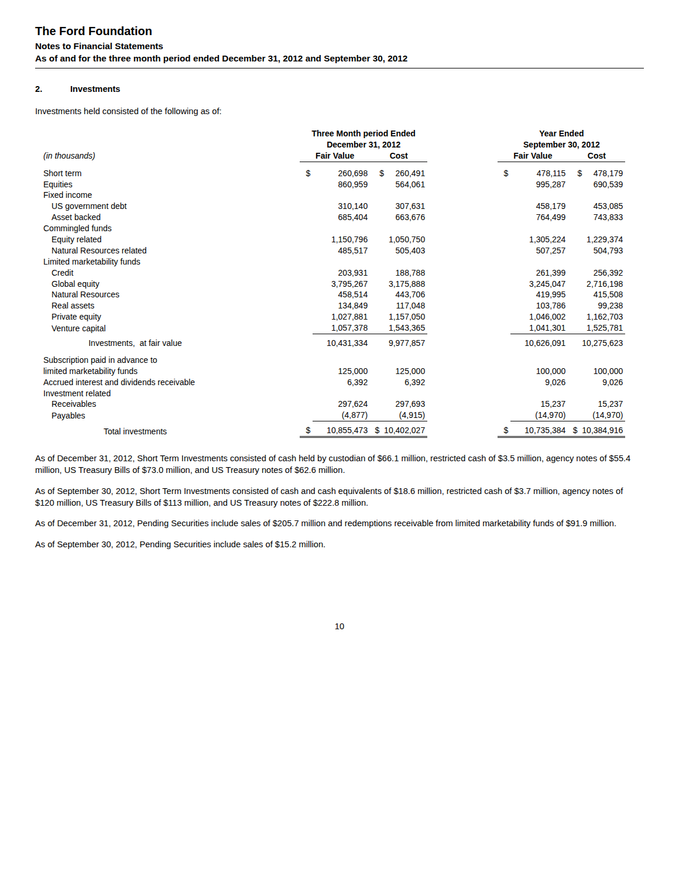The Ford Foundation
Notes to Financial Statements
As of and for the three month period ended December 31, 2012 and September 30, 2012
2. Investments
Investments held consisted of the following as of:
| | | Three Month period Ended December 31, 2012 | | Year Ended September 30, 2012 |
| (in thousands) | | Fair Value | Cost | | Fair Value | Cost |
| Short term | | $ | 260,698 | $ 260,491 | | $ | 478,115 | $ 478,179 |
| Equities | | | 860,959 | 564,061 | | | 995,287 | 690,539 |
| Fixed income | | | | | | | | |
| US government debt | | | 310,140 | 307,631 | | | 458,179 | 453,085 |
| Asset backed | | | 685,404 | 663,676 | | | 764,499 | 743,833 |
| Commingled funds | | | | | | | | |
| Equity related | | | 1,150,796 | 1,050,750 | | | 1,305,224 | 1,229,374 |
| Natural Resources related | | | 485,517 | 505,403 | | | 507,257 | 504,793 |
| Limited marketability funds | | | | | | | | |
| Credit | | | 203,931 | 188,788 | | | 261,399 | 256,392 |
| Global equity | | | 3,795,267 | 3,175,888 | | | 3,245,047 | 2,716,198 |
| Natural Resources | | | 458,514 | 443,706 | | | 419,995 | 415,508 |
| Real assets | | | 134,849 | 117,048 | | | 103,786 | 99,238 |
| Private equity | | | 1,027,881 | 1,157,050 | | | 1,046,002 | 1,162,703 |
| Venture capital | | | 1,057,378 | 1,543,365 | | | 1,041,301 | 1,525,781 |
| Investments, at fair value | | | 10,431,334 | 9,977,857 | | | 10,626,091 | 10,275,623 |
| Subscription paid in advance to | | | | | | | | |
| limited marketability funds | | | 125,000 | 125,000 | | | 100,000 | 100,000 |
| Accrued interest and dividends receivable | | | 6,392 | 6,392 | | | 9,026 | 9,026 |
| Investment related | | | | | | | | |
| Receivables | | | 297,624 | 297,693 | | | 15,237 | 15,237 |
| Payables | | | (4,877) | (4,915) | | | (14,970) | (14,970) |
| Total investments | | $ | 10,855,473 | $ 10,402,027 | | $ | 10,735,384 | $ 10,384,916 |
As of December 31, 2012, Short Term Investments consisted of cash held by custodian of $66.1 million, restricted cash of $3.5 million, agency notes of $55.4 million, US Treasury Bills of $73.0 million, and US Treasury notes of $62.6 million.
As of September 30, 2012, Short Term Investments consisted of cash and cash equivalents of $18.6 million, restricted cash of $3.7 million, agency notes of $120 million, US Treasury Bills of $113 million, and US Treasury notes of $222.8 million.
As of December 31, 2012, Pending Securities include sales of $205.7 million and redemptions receivable from limited marketability funds of $91.9 million.
As of September 30, 2012, Pending Securities include sales of $15.2 million.
10